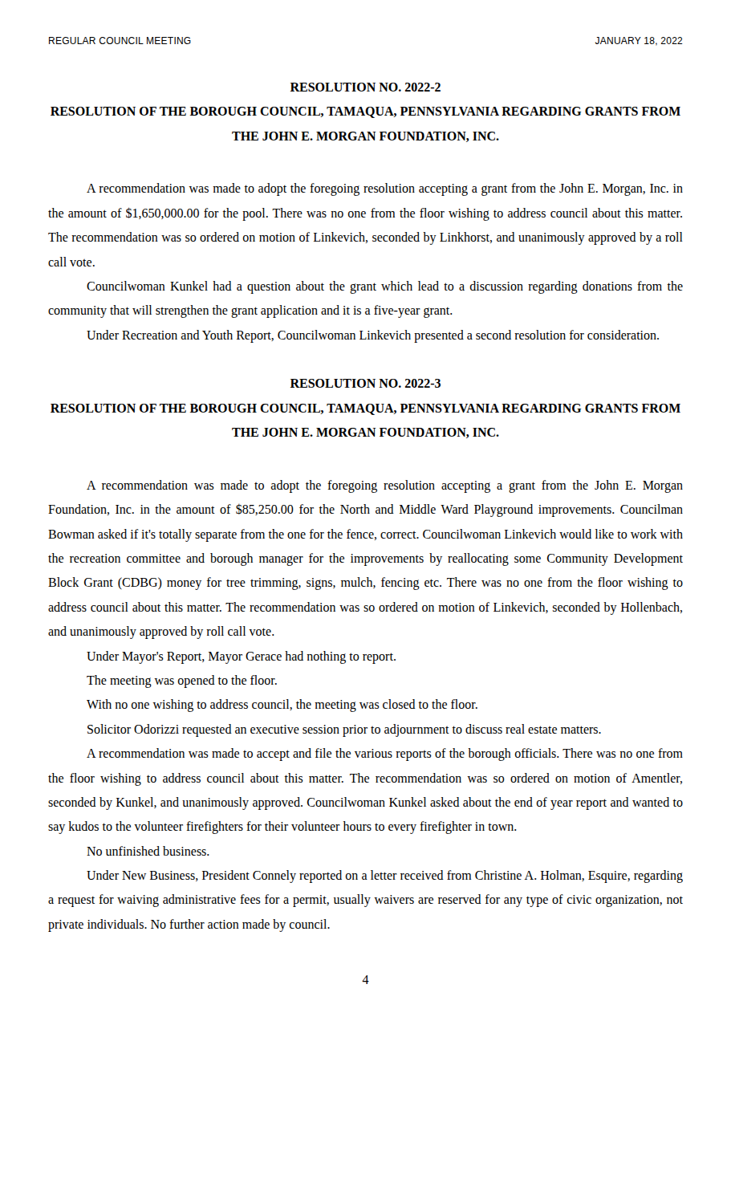REGULAR COUNCIL MEETING JANUARY 18, 2022
Resolution No. 2022-2
Resolution of the Borough Council, Tamaqua, Pennsylvania Regarding Grants from the John E. Morgan Foundation, Inc.
A recommendation was made to adopt the foregoing resolution accepting a grant from the John E. Morgan, Inc. in the amount of $1,650,000.00 for the pool. There was no one from the floor wishing to address council about this matter. The recommendation was so ordered on motion of Linkevich, seconded by Linkhorst, and unanimously approved by a roll call vote.
Councilwoman Kunkel had a question about the grant which lead to a discussion regarding donations from the community that will strengthen the grant application and it is a five-year grant.
Under Recreation and Youth Report, Councilwoman Linkevich presented a second resolution for consideration.
Resolution No. 2022-3
Resolution of the Borough Council, Tamaqua, Pennsylvania Regarding Grants from the John E. Morgan Foundation, Inc.
A recommendation was made to adopt the foregoing resolution accepting a grant from the John E. Morgan Foundation, Inc. in the amount of $85,250.00 for the North and Middle Ward Playground improvements. Councilman Bowman asked if it's totally separate from the one for the fence, correct. Councilwoman Linkevich would like to work with the recreation committee and borough manager for the improvements by reallocating some Community Development Block Grant (CDBG) money for tree trimming, signs, mulch, fencing etc. There was no one from the floor wishing to address council about this matter. The recommendation was so ordered on motion of Linkevich, seconded by Hollenbach, and unanimously approved by roll call vote.
Under Mayor's Report, Mayor Gerace had nothing to report.
The meeting was opened to the floor.
With no one wishing to address council, the meeting was closed to the floor.
Solicitor Odorizzi requested an executive session prior to adjournment to discuss real estate matters.
A recommendation was made to accept and file the various reports of the borough officials. There was no one from the floor wishing to address council about this matter. The recommendation was so ordered on motion of Amentler, seconded by Kunkel, and unanimously approved. Councilwoman Kunkel asked about the end of year report and wanted to say kudos to the volunteer firefighters for their volunteer hours to every firefighter in town.
No unfinished business.
Under New Business, President Connely reported on a letter received from Christine A. Holman, Esquire, regarding a request for waiving administrative fees for a permit, usually waivers are reserved for any type of civic organization, not private individuals. No further action made by council.
4